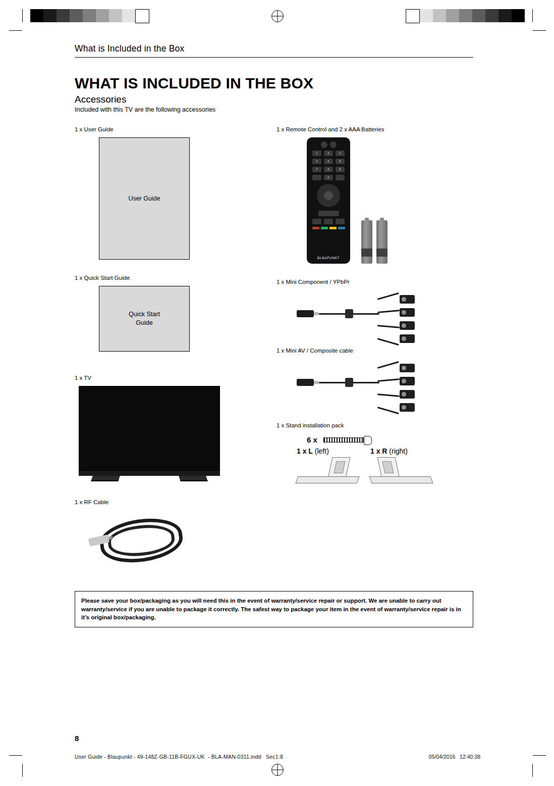What is Included in the Box
What is Included in the Box
Accessories
Included with this TV are the following accessories
1 x User Guide
User Guide
1 x Quick Start Guide
Quick Start
Guide
1 x TV
1 x RF Cable
1 x Remote Control and 2 x AAA Batteries
1
2
3
4
5
6
7
8
9
0
BLAUPUNKT
1 x Mini Component / YPbPr
1 x Mini AV / Composite cable
1 x Stand installation pack
6 x
1 x L (left)
1 x R (right)
Please save your box/packaging as you will need this in the event of warranty/service repair or support. We are unable to carry out warranty/service if you are unable to package it correctly. The safest way to package your item in the event of warranty/service repair is in it’s original box/packaging.
8
User Guide - Blaupunkt - 49-148Z-GB-11B-FGUX-UK - BLA-MAN-0311.indd Sec1:8
05/04/2016 12:40:38